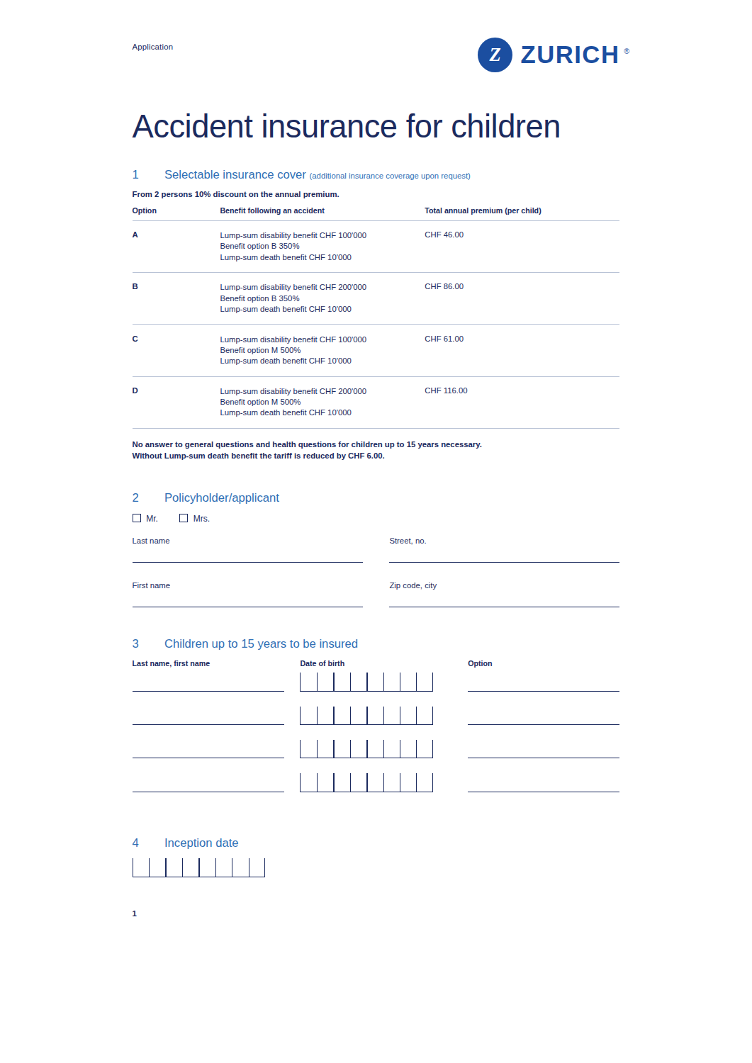Application
Z
ZURICH®
Accident insurance for children
1 Selectable insurance cover (additional insurance coverage upon request)
From 2 persons 10% discount on the annual premium.
| Option | Benefit following an accident | Total annual premium (per child) |
| --- | --- | --- |
| A | Lump-sum disability benefit CHF 100'000 Benefit option B 350% Lump-sum death benefit CHF 10'000 | CHF 46.00 |
| B | Lump-sum disability benefit CHF 200'000 Benefit option B 350% Lump-sum death benefit CHF 10'000 | CHF 86.00 |
| C | Lump-sum disability benefit CHF 100'000 Benefit option M 500% Lump-sum death benefit CHF 10'000 | CHF 61.00 |
| D | Lump-sum disability benefit CHF 200'000 Benefit option M 500% Lump-sum death benefit CHF 10'000 | CHF 116.00 |
No answer to general questions and health questions for children up to 15 years necessary.
Without Lump-sum death benefit the tariff is reduced by CHF 6.00.
2 Policyholder/applicant
Mr. Mrs.
Last name
Street, no.
First name
Zip code, city
3 Children up to 15 years to be insured
Last name, first name
Date of birth
Option
4 Inception date
1